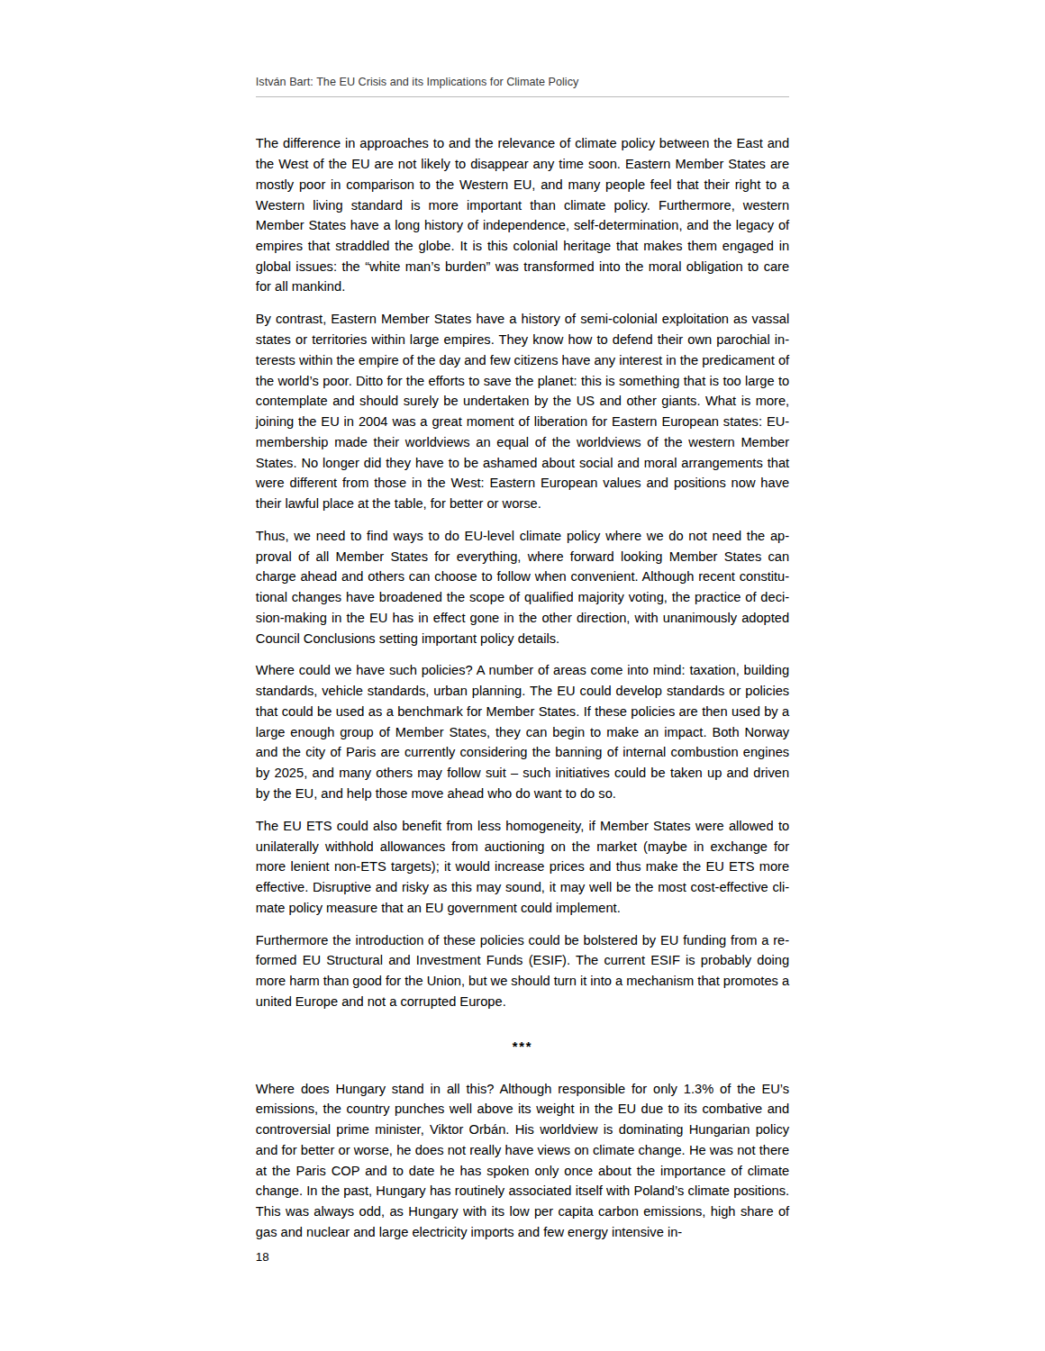István Bart: The EU Crisis and its Implications for Climate Policy
The difference in approaches to and the relevance of climate policy between the East and the West of the EU are not likely to disappear any time soon. Eastern Member States are mostly poor in comparison to the Western EU, and many people feel that their right to a Western living standard is more important than climate policy. Furthermore, western Member States have a long history of independence, self-determination, and the legacy of empires that straddled the globe. It is this colonial heritage that makes them engaged in global issues: the “white man’s burden” was transformed into the moral obligation to care for all mankind.
By contrast, Eastern Member States have a history of semi-colonial exploitation as vassal states or territories within large empires. They know how to defend their own parochial interests within the empire of the day and few citizens have any interest in the predicament of the world’s poor. Ditto for the efforts to save the planet: this is something that is too large to contemplate and should surely be undertaken by the US and other giants. What is more, joining the EU in 2004 was a great moment of liberation for Eastern European states: EU-membership made their worldviews an equal of the worldviews of the western Member States. No longer did they have to be ashamed about social and moral arrangements that were different from those in the West: Eastern European values and positions now have their lawful place at the table, for better or worse.
Thus, we need to find ways to do EU-level climate policy where we do not need the approval of all Member States for everything, where forward looking Member States can charge ahead and others can choose to follow when convenient. Although recent constitutional changes have broadened the scope of qualified majority voting, the practice of decision-making in the EU has in effect gone in the other direction, with unanimously adopted Council Conclusions setting important policy details.
Where could we have such policies? A number of areas come into mind: taxation, building standards, vehicle standards, urban planning. The EU could develop standards or policies that could be used as a benchmark for Member States. If these policies are then used by a large enough group of Member States, they can begin to make an impact. Both Norway and the city of Paris are currently considering the banning of internal combustion engines by 2025, and many others may follow suit – such initiatives could be taken up and driven by the EU, and help those move ahead who do want to do so.
The EU ETS could also benefit from less homogeneity, if Member States were allowed to unilaterally withhold allowances from auctioning on the market (maybe in exchange for more lenient non-ETS targets); it would increase prices and thus make the EU ETS more effective. Disruptive and risky as this may sound, it may well be the most cost-effective climate policy measure that an EU government could implement.
Furthermore the introduction of these policies could be bolstered by EU funding from a reformed EU Structural and Investment Funds (ESIF). The current ESIF is probably doing more harm than good for the Union, but we should turn it into a mechanism that promotes a united Europe and not a corrupted Europe.
***
Where does Hungary stand in all this? Although responsible for only 1.3% of the EU’s emissions, the country punches well above its weight in the EU due to its combative and controversial prime minister, Viktor Orbán. His worldview is dominating Hungarian policy and for better or worse, he does not really have views on climate change. He was not there at the Paris COP and to date he has spoken only once about the importance of climate change. In the past, Hungary has routinely associated itself with Poland’s climate positions. This was always odd, as Hungary with its low per capita carbon emissions, high share of gas and nuclear and large electricity imports and few energy intensive in-
18